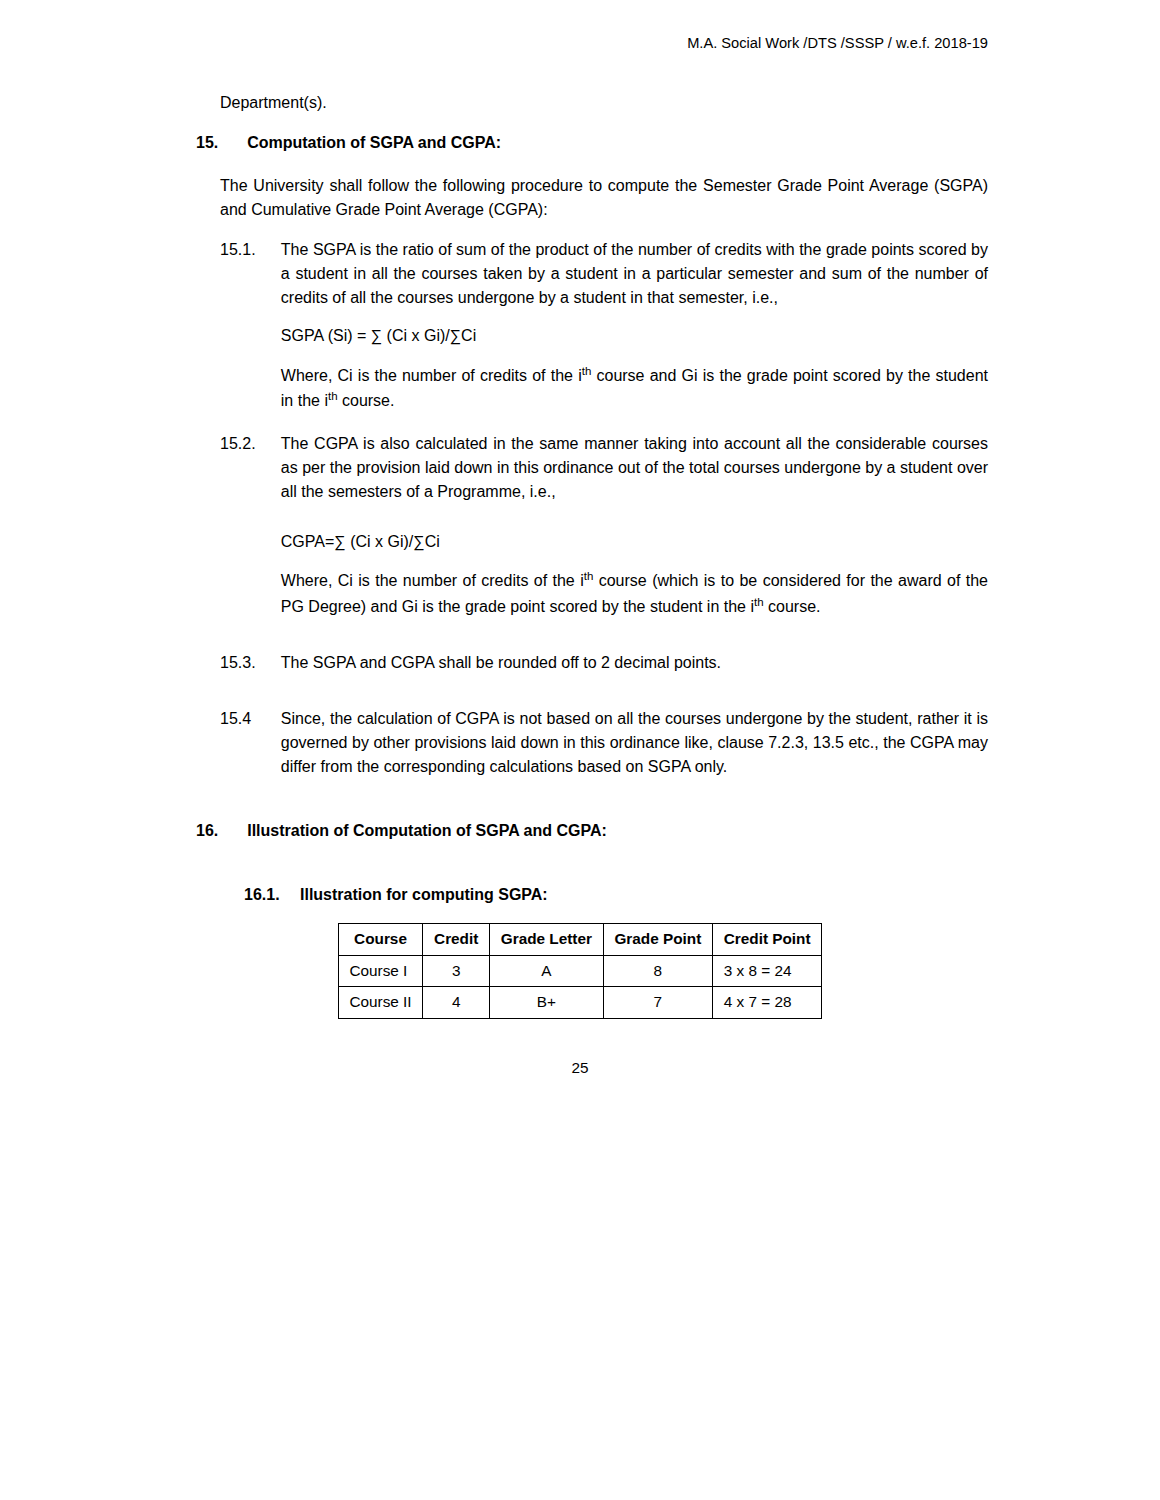M.A. Social Work /DTS /SSSP / w.e.f. 2018-19
Department(s).
15.
Computation of SGPA and CGPA:
The University shall follow the following procedure to compute the Semester Grade Point Average (SGPA) and Cumulative Grade Point Average (CGPA):
15.1.
The SGPA is the ratio of sum of the product of the number of credits with the grade points scored by a student in all the courses taken by a student in a particular semester and sum of the number of credits of all the courses undergone by a student in that semester, i.e.,
SGPA (Si) = ∑ (Ci x Gi)/∑Ci
Where, Ci is the number of credits of the ith course and Gi is the grade point scored by the student in the ith course.
15.2.
The CGPA is also calculated in the same manner taking into account all the considerable courses as per the provision laid down in this ordinance out of the total courses undergone by a student over all the semesters of a Programme, i.e.,
CGPA=∑ (Ci x Gi)/∑Ci
Where, Ci is the number of credits of the ith course (which is to be considered for the award of the PG Degree) and Gi is the grade point scored by the student in the ith course.
15.3.
The SGPA and CGPA shall be rounded off to 2 decimal points.
15.4
Since, the calculation of CGPA is not based on all the courses undergone by the student, rather it is governed by other provisions laid down in this ordinance like, clause 7.2.3, 13.5 etc., the CGPA may differ from the corresponding calculations based on SGPA only.
16.
Illustration of Computation of SGPA and CGPA:
16.1.
Illustration for computing SGPA:
| Course | Credit | Grade Letter | Grade Point | Credit Point |
| --- | --- | --- | --- | --- |
| Course I | 3 | A | 8 | 3 x 8 = 24 |
| Course II | 4 | B+ | 7 | 4 x 7 = 28 |
25